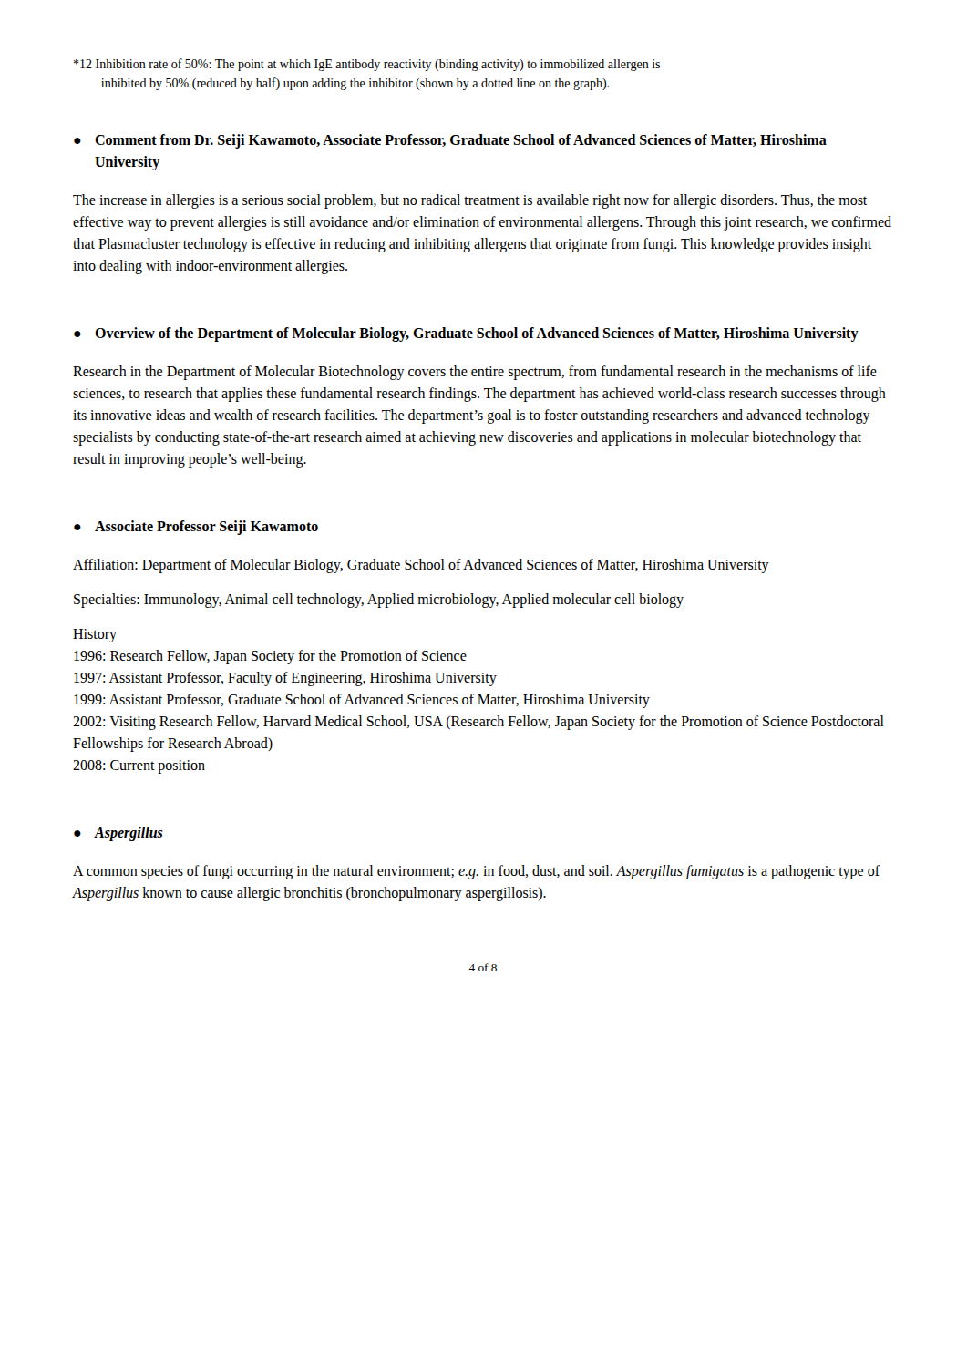*12 Inhibition rate of 50%: The point at which IgE antibody reactivity (binding activity) to immobilized allergen is inhibited by 50% (reduced by half) upon adding the inhibitor (shown by a dotted line on the graph).
● Comment from Dr. Seiji Kawamoto, Associate Professor, Graduate School of Advanced Sciences of Matter, Hiroshima University
The increase in allergies is a serious social problem, but no radical treatment is available right now for allergic disorders. Thus, the most effective way to prevent allergies is still avoidance and/or elimination of environmental allergens. Through this joint research, we confirmed that Plasmacluster technology is effective in reducing and inhibiting allergens that originate from fungi. This knowledge provides insight into dealing with indoor-environment allergies.
● Overview of the Department of Molecular Biology, Graduate School of Advanced Sciences of Matter, Hiroshima University
Research in the Department of Molecular Biotechnology covers the entire spectrum, from fundamental research in the mechanisms of life sciences, to research that applies these fundamental research findings. The department has achieved world-class research successes through its innovative ideas and wealth of research facilities. The department’s goal is to foster outstanding researchers and advanced technology specialists by conducting state-of-the-art research aimed at achieving new discoveries and applications in molecular biotechnology that result in improving people’s well-being.
● Associate Professor Seiji Kawamoto
Affiliation: Department of Molecular Biology, Graduate School of Advanced Sciences of Matter, Hiroshima University
Specialties: Immunology, Animal cell technology, Applied microbiology, Applied molecular cell biology
History
1996: Research Fellow, Japan Society for the Promotion of Science
1997: Assistant Professor, Faculty of Engineering, Hiroshima University
1999: Assistant Professor, Graduate School of Advanced Sciences of Matter, Hiroshima University
2002: Visiting Research Fellow, Harvard Medical School, USA (Research Fellow, Japan Society for the Promotion of Science Postdoctoral Fellowships for Research Abroad)
2008: Current position
● Aspergillus
A common species of fungi occurring in the natural environment; e.g. in food, dust, and soil. Aspergillus fumigatus is a pathogenic type of Aspergillus known to cause allergic bronchitis (bronchopulmonary aspergillosis).
4 of 8